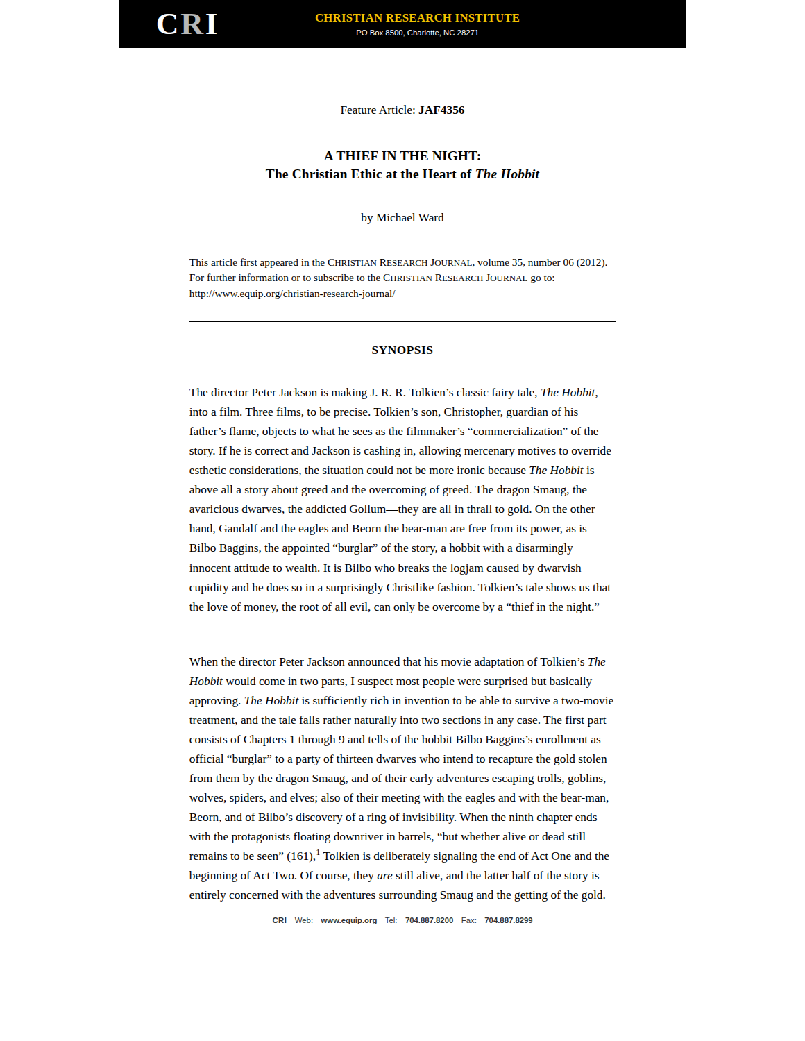CRI
CHRISTIAN RESEARCH INSTITUTE
PO Box 8500, Charlotte, NC 28271
Feature Article: JAF4356
A THIEF IN THE NIGHT:The Christian Ethic at the Heart of The Hobbit
by Michael Ward
This article first appeared in the CHRISTIAN RESEARCH JOURNAL, volume 35, number 06 (2012). For further information or to subscribe to the CHRISTIAN RESEARCH JOURNAL go to: http://www.equip.org/christian-research-journal/
SYNOPSIS
The director Peter Jackson is making J. R. R. Tolkien’s classic fairy tale, The Hobbit, into a film. Three films, to be precise. Tolkien’s son, Christopher, guardian of his father’s flame, objects to what he sees as the filmmaker’s “commercialization” of the story. If he is correct and Jackson is cashing in, allowing mercenary motives to override esthetic considerations, the situation could not be more ironic because The Hobbit is above all a story about greed and the overcoming of greed. The dragon Smaug, the avaricious dwarves, the addicted Gollum—they are all in thrall to gold. On the other hand, Gandalf and the eagles and Beorn the bear-man are free from its power, as is Bilbo Baggins, the appointed “burglar” of the story, a hobbit with a disarmingly innocent attitude to wealth. It is Bilbo who breaks the logjam caused by dwarvish cupidity and he does so in a surprisingly Christlike fashion. Tolkien’s tale shows us that the love of money, the root of all evil, can only be overcome by a “thief in the night.”
When the director Peter Jackson announced that his movie adaptation of Tolkien’s The Hobbit would come in two parts, I suspect most people were surprised but basically approving. The Hobbit is sufficiently rich in invention to be able to survive a two-movie treatment, and the tale falls rather naturally into two sections in any case. The first part consists of Chapters 1 through 9 and tells of the hobbit Bilbo Baggins’s enrollment as official “burglar” to a party of thirteen dwarves who intend to recapture the gold stolen from them by the dragon Smaug, and of their early adventures escaping trolls, goblins, wolves, spiders, and elves; also of their meeting with the eagles and with the bear-man, Beorn, and of Bilbo’s discovery of a ring of invisibility. When the ninth chapter ends with the protagonists floating downriver in barrels, “but whether alive or dead still remains to be seen” (161),1 Tolkien is deliberately signaling the end of Act One and the beginning of Act Two. Of course, they are still alive, and the latter half of the story is entirely concerned with the adventures surrounding Smaug and the getting of the gold.
CRI Web: www.equip.org Tel: 704.887.8200 Fax: 704.887.8299